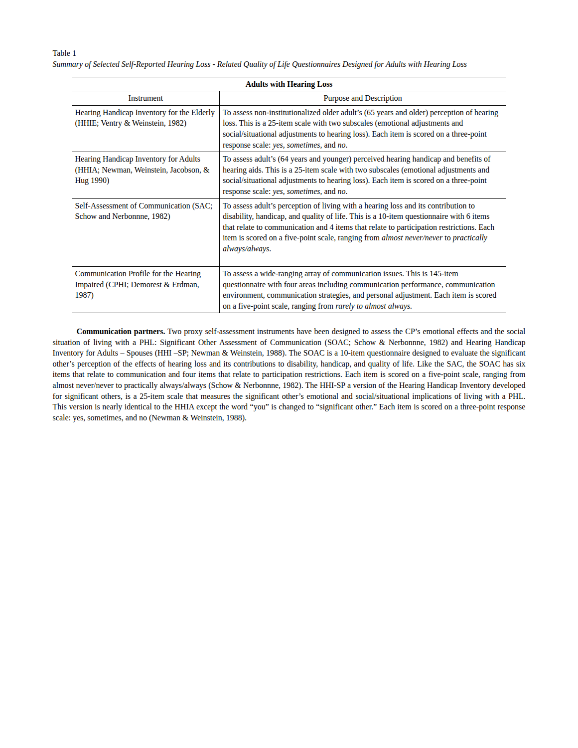Table 1 Summary of Selected Self-Reported Hearing Loss - Related Quality of Life Questionnaires Designed for Adults with Hearing Loss
| Adults with Hearing Loss |
| --- |
| Instrument | Purpose and Description |
| Hearing Handicap Inventory for the Elderly (HHIE; Ventry & Weinstein, 1982) | To assess non-institutionalized older adult’s (65 years and older) perception of hearing loss. This is a 25-item scale with two subscales (emotional adjustments and social/situational adjustments to hearing loss). Each item is scored on a three-point response scale: yes , sometimes , and no . |
| Hearing Handicap Inventory for Adults (HHIA; Newman, Weinstein, Jacobson, & Hug 1990) | To assess adult’s (64 years and younger) perceived hearing handicap and benefits of hearing aids. This is a 25-item scale with two subscales (emotional adjustments and social/situational adjustments to hearing loss). Each item is scored on a three-point response scale: yes , sometimes , and no . |
| Self-Assessment of Communication (SAC; Schow and Nerbonnne, 1982) | To assess adult’s perception of living with a hearing loss and its contribution to disability, handicap, and quality of life. This is a 10-item questionnaire with 6 items that relate to communication and 4 items that relate to participation restrictions. Each item is scored on a five-point scale, ranging from almost never/never to practically always/always . |
| Communication Profile for the Hearing Impaired (CPHI; Demorest & Erdman, 1987) | To assess a wide-ranging array of communication issues. This is 145-item questionnaire with four areas including communication performance, communication environment, communication strategies, and personal adjustment. Each item is scored on a five-point scale, ranging from rarely to almost always. |
Communication partners. Two proxy self-assessment instruments have been designed to assess the CP’s emotional effects and the social situation of living with a PHL: Significant Other Assessment of Communication (SOAC; Schow & Nerbonnne, 1982) and Hearing Handicap Inventory for Adults – Spouses (HHI –SP; Newman & Weinstein, 1988). The SOAC is a 10-item questionnaire designed to evaluate the significant other’s perception of the effects of hearing loss and its contributions to disability, handicap, and quality of life. Like the SAC, the SOAC has six items that relate to communication and four items that relate to participation restrictions. Each item is scored on a five-point scale, ranging from almost never/never to practically always/always (Schow & Nerbonnne, 1982). The HHI-SP a version of the Hearing Handicap Inventory developed for significant others, is a 25-item scale that measures the significant other’s emotional and social/situational implications of living with a PHL. This version is nearly identical to the HHIA except the word “you” is changed to “significant other.” Each item is scored on a three-point response scale: yes, sometimes, and no (Newman & Weinstein, 1988).